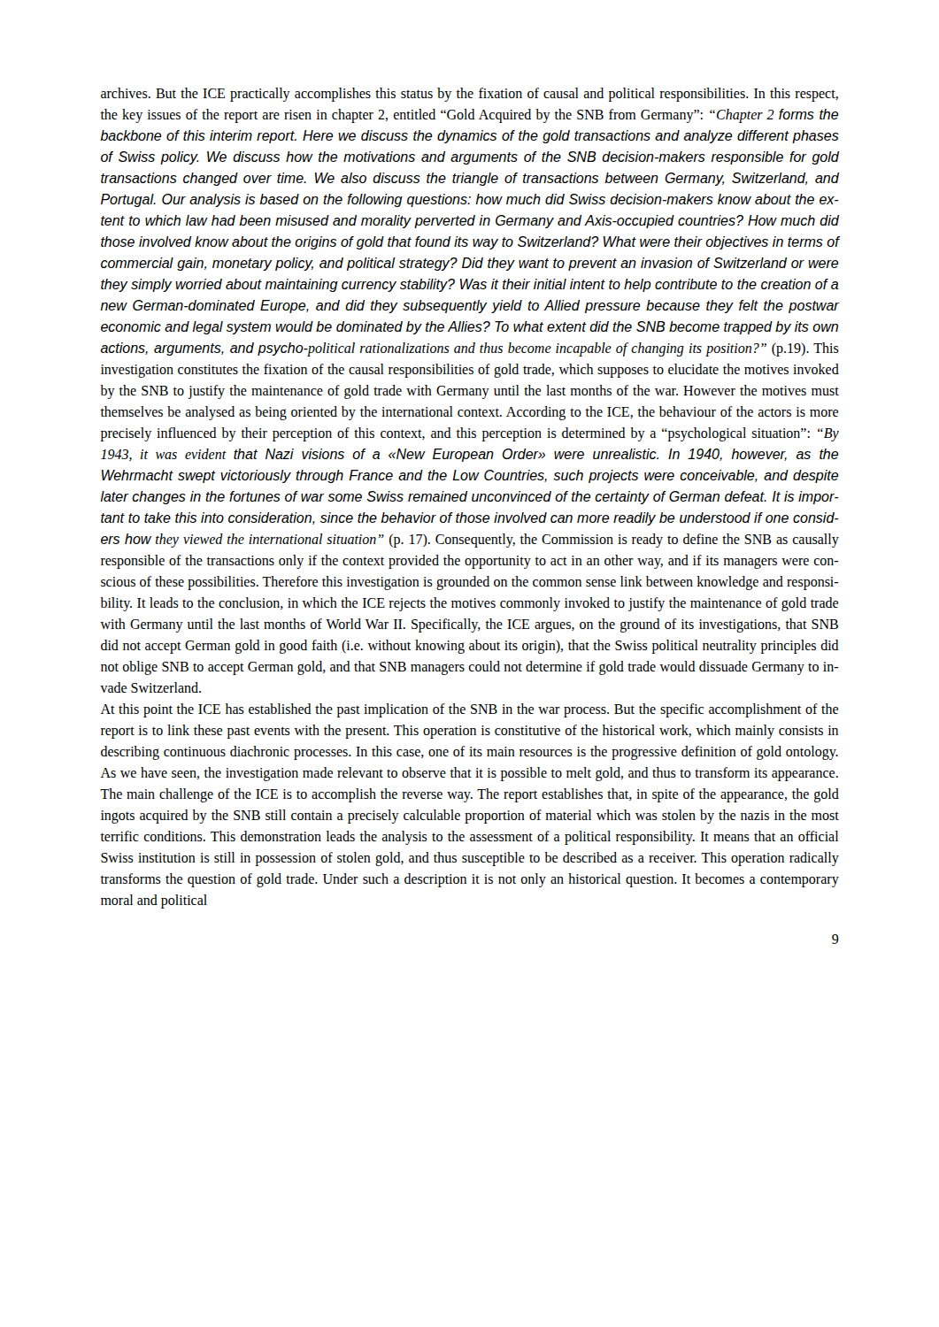archives. But the ICE practically accomplishes this status by the fixation of causal and political responsibilities. In this respect, the key issues of the report are risen in chapter 2, entitled “Gold Acquired by the SNB from Germany”: “Chapter 2 forms the backbone of this interim report. Here we discuss the dynamics of the gold transactions and analyze different phases of Swiss policy. We discuss how the motivations and arguments of the SNB decision-makers responsible for gold transactions changed over time. We also discuss the triangle of transactions between Germany, Switzerland, and Portugal. Our analysis is based on the following questions: how much did Swiss decision-makers know about the extent to which law had been misused and morality perverted in Germany and Axis-occupied countries? How much did those involved know about the origins of gold that found its way to Switzerland? What were their objectives in terms of commercial gain, monetary policy, and political strategy? Did they want to prevent an invasion of Switzerland or were they simply worried about maintaining currency stability? Was it their initial intent to help contribute to the creation of a new German-dominated Europe, and did they subsequently yield to Allied pressure because they felt the postwar economic and legal system would be dominated by the Allies? To what extent did the SNB become trapped by its own actions, arguments, and psycho-political rationalizations and thus become incapable of changing its position?” (p.19). This investigation constitutes the fixation of the causal responsibilities of gold trade, which supposes to elucidate the motives invoked by the SNB to justify the maintenance of gold trade with Germany until the last months of the war. However the motives must themselves be analysed as being oriented by the international context. According to the ICE, the behaviour of the actors is more precisely influenced by their perception of this context, and this perception is determined by a “psychological situation”: “By 1943, it was evident that Nazi visions of a «New European Order» were unrealistic. In 1940, however, as the Wehrmacht swept victoriously through France and the Low Countries, such projects were conceivable, and despite later changes in the fortunes of war some Swiss remained unconvinced of the certainty of German defeat. It is important to take this into consideration, since the behavior of those involved can more readily be understood if one considers how they viewed the international situation” (p. 17). Consequently, the Commission is ready to define the SNB as causally responsible of the transactions only if the context provided the opportunity to act in an other way, and if its managers were conscious of these possibilities. Therefore this investigation is grounded on the common sense link between knowledge and responsibility. It leads to the conclusion, in which the ICE rejects the motives commonly invoked to justify the maintenance of gold trade with Germany until the last months of World War II. Specifically, the ICE argues, on the ground of its investigations, that SNB did not accept German gold in good faith (i.e. without knowing about its origin), that the Swiss political neutrality principles did not oblige SNB to accept German gold, and that SNB managers could not determine if gold trade would dissuade Germany to invade Switzerland.
At this point the ICE has established the past implication of the SNB in the war process. But the specific accomplishment of the report is to link these past events with the present. This operation is constitutive of the historical work, which mainly consists in describing continuous diachronic processes. In this case, one of its main resources is the progressive definition of gold ontology. As we have seen, the investigation made relevant to observe that it is possible to melt gold, and thus to transform its appearance. The main challenge of the ICE is to accomplish the reverse way. The report establishes that, in spite of the appearance, the gold ingots acquired by the SNB still contain a precisely calculable proportion of material which was stolen by the nazis in the most terrific conditions. This demonstration leads the analysis to the assessment of a political responsibility. It means that an official Swiss institution is still in possession of stolen gold, and thus susceptible to be described as a receiver. This operation radically transforms the question of gold trade. Under such a description it is not only an historical question. It becomes a contemporary moral and political
9